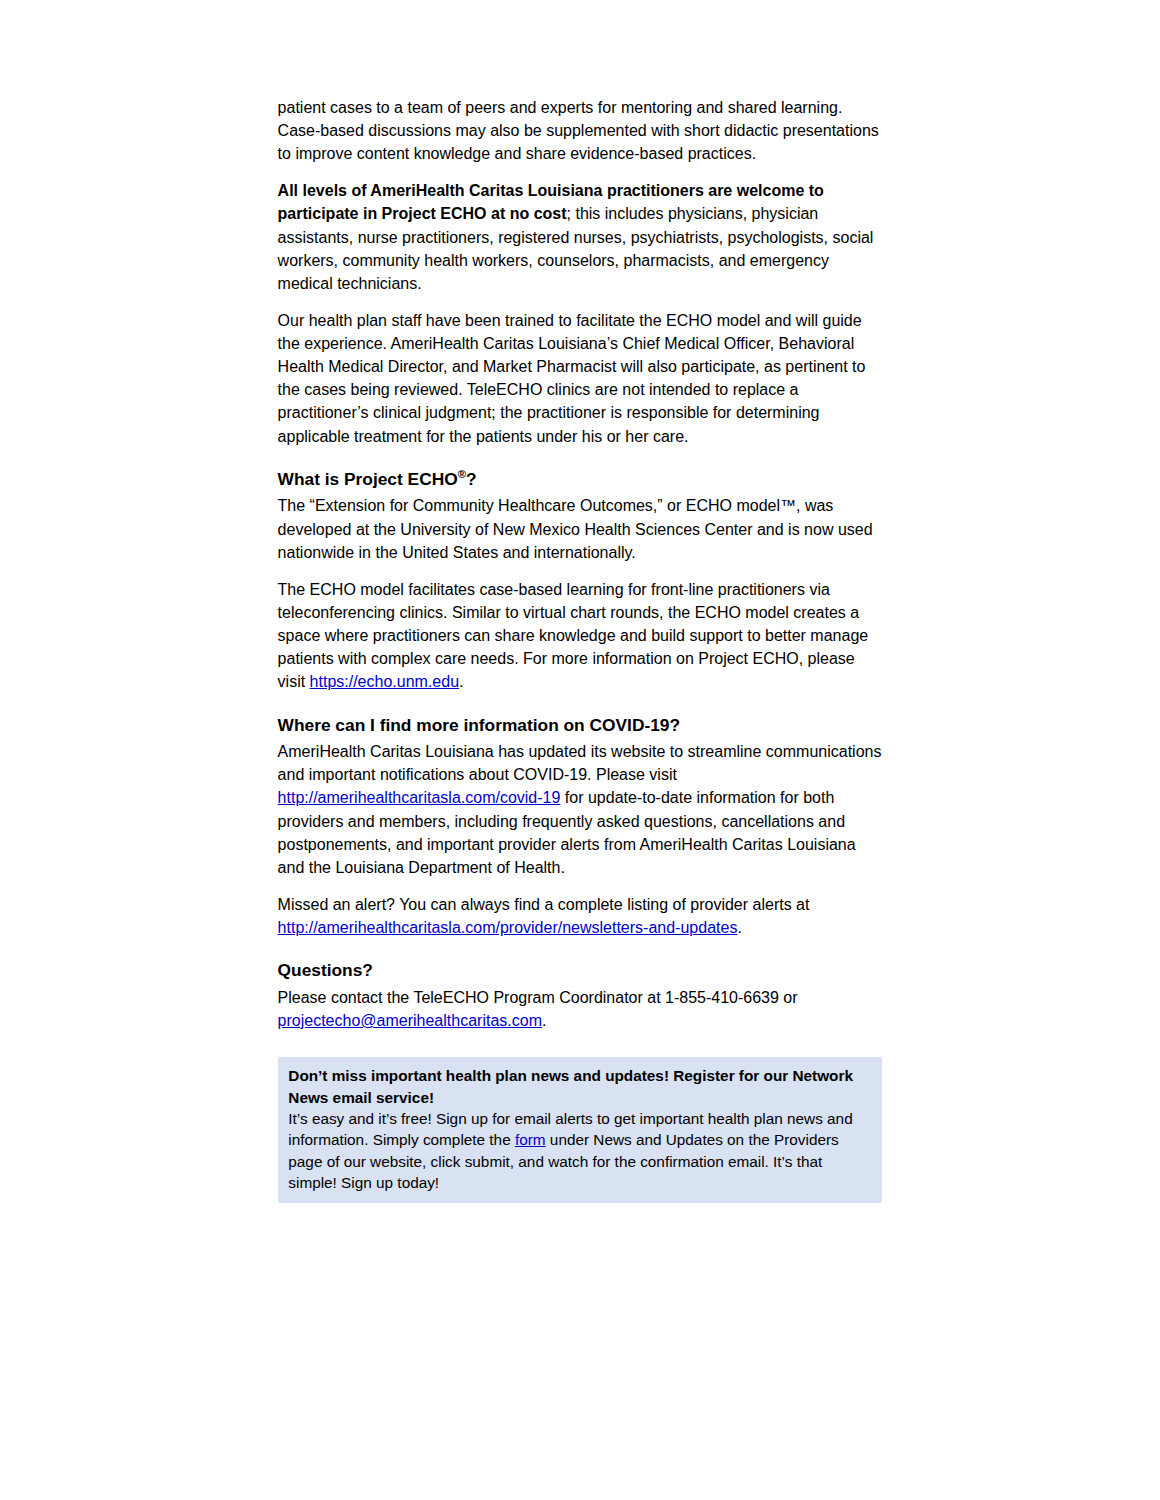patient cases to a team of peers and experts for mentoring and shared learning. Case-based discussions may also be supplemented with short didactic presentations to improve content knowledge and share evidence-based practices.
All levels of AmeriHealth Caritas Louisiana practitioners are welcome to participate in Project ECHO at no cost; this includes physicians, physician assistants, nurse practitioners, registered nurses, psychiatrists, psychologists, social workers, community health workers, counselors, pharmacists, and emergency medical technicians.
Our health plan staff have been trained to facilitate the ECHO model and will guide the experience. AmeriHealth Caritas Louisiana’s Chief Medical Officer, Behavioral Health Medical Director, and Market Pharmacist will also participate, as pertinent to the cases being reviewed. TeleECHO clinics are not intended to replace a practitioner’s clinical judgment; the practitioner is responsible for determining applicable treatment for the patients under his or her care.
What is Project ECHO®?
The “Extension for Community Healthcare Outcomes,” or ECHO model™, was developed at the University of New Mexico Health Sciences Center and is now used nationwide in the United States and internationally.
The ECHO model facilitates case-based learning for front-line practitioners via teleconferencing clinics. Similar to virtual chart rounds, the ECHO model creates a space where practitioners can share knowledge and build support to better manage patients with complex care needs. For more information on Project ECHO, please visit https://echo.unm.edu.
Where can I find more information on COVID-19?
AmeriHealth Caritas Louisiana has updated its website to streamline communications and important notifications about COVID-19. Please visit http://amerihealthcaritasla.com/covid-19 for update-to-date information for both providers and members, including frequently asked questions, cancellations and postponements, and important provider alerts from AmeriHealth Caritas Louisiana and the Louisiana Department of Health.
Missed an alert? You can always find a complete listing of provider alerts at http://amerihealthcaritasla.com/provider/newsletters-and-updates.
Questions?
Please contact the TeleECHO Program Coordinator at 1-855-410-6639 or projectecho@amerihealthcaritas.com.
Don’t miss important health plan news and updates! Register for our Network News email service!
It’s easy and it’s free! Sign up for email alerts to get important health plan news and information. Simply complete the form under News and Updates on the Providers page of our website, click submit, and watch for the confirmation email. It’s that simple! Sign up today!